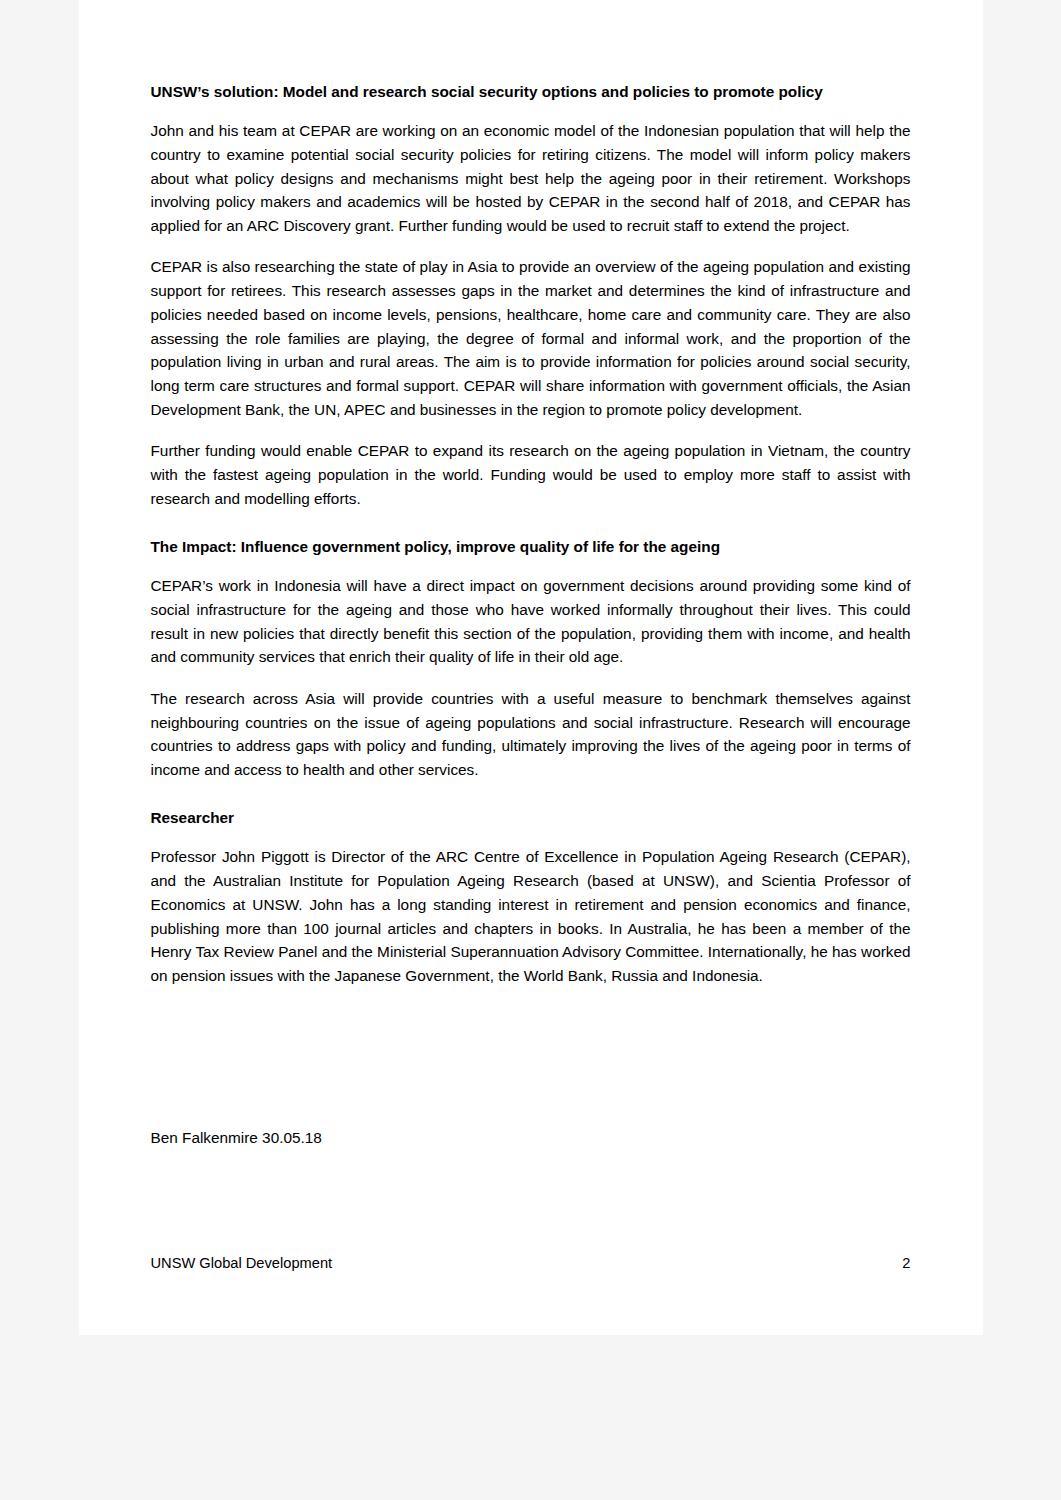UNSW’s solution: Model and research social security options and policies to promote policy
John and his team at CEPAR are working on an economic model of the Indonesian population that will help the country to examine potential social security policies for retiring citizens. The model will inform policy makers about what policy designs and mechanisms might best help the ageing poor in their retirement. Workshops involving policy makers and academics will be hosted by CEPAR in the second half of 2018, and CEPAR has applied for an ARC Discovery grant. Further funding would be used to recruit staff to extend the project.
CEPAR is also researching the state of play in Asia to provide an overview of the ageing population and existing support for retirees. This research assesses gaps in the market and determines the kind of infrastructure and policies needed based on income levels, pensions, healthcare, home care and community care. They are also assessing the role families are playing, the degree of formal and informal work, and the proportion of the population living in urban and rural areas. The aim is to provide information for policies around social security, long term care structures and formal support. CEPAR will share information with government officials, the Asian Development Bank, the UN, APEC and businesses in the region to promote policy development.
Further funding would enable CEPAR to expand its research on the ageing population in Vietnam, the country with the fastest ageing population in the world. Funding would be used to employ more staff to assist with research and modelling efforts.
The Impact: Influence government policy, improve quality of life for the ageing
CEPAR’s work in Indonesia will have a direct impact on government decisions around providing some kind of social infrastructure for the ageing and those who have worked informally throughout their lives. This could result in new policies that directly benefit this section of the population, providing them with income, and health and community services that enrich their quality of life in their old age.
The research across Asia will provide countries with a useful measure to benchmark themselves against neighbouring countries on the issue of ageing populations and social infrastructure. Research will encourage countries to address gaps with policy and funding, ultimately improving the lives of the ageing poor in terms of income and access to health and other services.
Researcher
Professor John Piggott is Director of the ARC Centre of Excellence in Population Ageing Research (CEPAR), and the Australian Institute for Population Ageing Research (based at UNSW), and Scientia Professor of Economics at UNSW. John has a long standing interest in retirement and pension economics and finance, publishing more than 100 journal articles and chapters in books. In Australia, he has been a member of the Henry Tax Review Panel and the Ministerial Superannuation Advisory Committee. Internationally, he has worked on pension issues with the Japanese Government, the World Bank, Russia and Indonesia.
Ben Falkenmire 30.05.18
UNSW Global Development 2